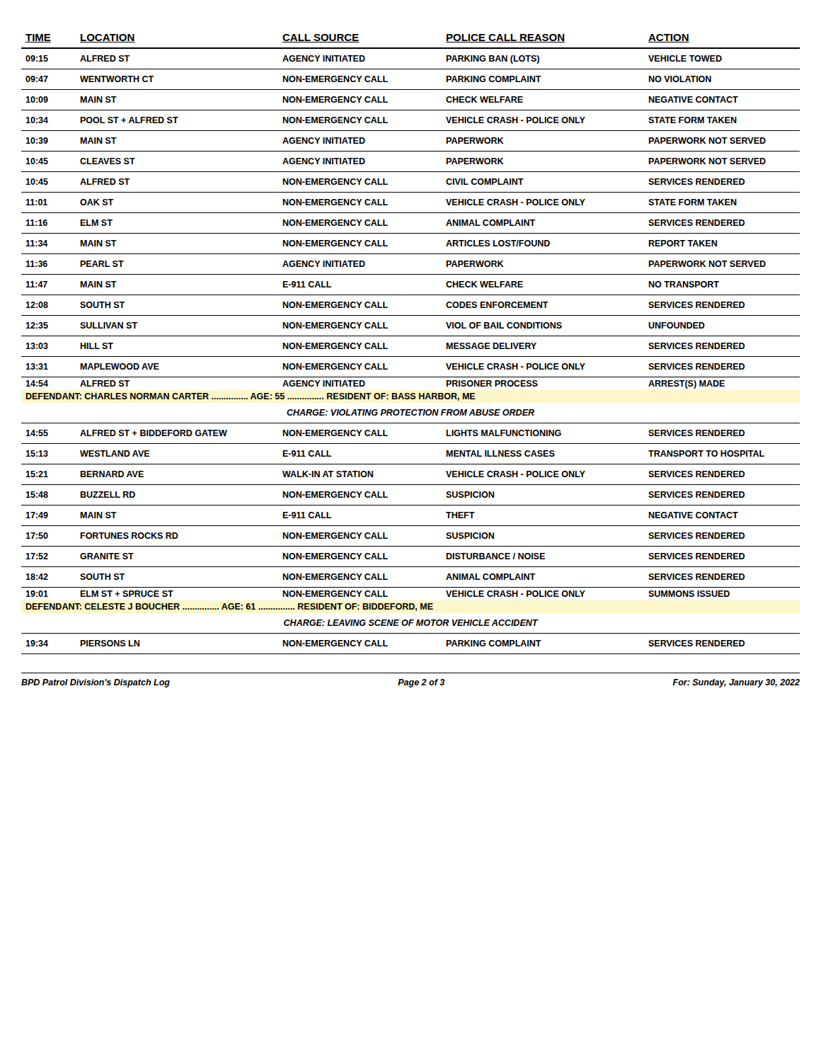| TIME | LOCATION | CALL SOURCE | POLICE CALL REASON | ACTION |
| --- | --- | --- | --- | --- |
| 09:15 | ALFRED ST | AGENCY INITIATED | PARKING BAN (LOTS) | VEHICLE TOWED |
| 09:47 | WENTWORTH CT | NON-EMERGENCY CALL | PARKING COMPLAINT | NO VIOLATION |
| 10:09 | MAIN ST | NON-EMERGENCY CALL | CHECK WELFARE | NEGATIVE CONTACT |
| 10:34 | POOL ST + ALFRED ST | NON-EMERGENCY CALL | VEHICLE CRASH - POLICE ONLY | STATE FORM TAKEN |
| 10:39 | MAIN ST | AGENCY INITIATED | PAPERWORK | PAPERWORK NOT SERVED |
| 10:45 | CLEAVES ST | AGENCY INITIATED | PAPERWORK | PAPERWORK NOT SERVED |
| 10:45 | ALFRED ST | NON-EMERGENCY CALL | CIVIL COMPLAINT | SERVICES RENDERED |
| 11:01 | OAK ST | NON-EMERGENCY CALL | VEHICLE CRASH - POLICE ONLY | STATE FORM TAKEN |
| 11:16 | ELM ST | NON-EMERGENCY CALL | ANIMAL COMPLAINT | SERVICES RENDERED |
| 11:34 | MAIN ST | NON-EMERGENCY CALL | ARTICLES LOST/FOUND | REPORT TAKEN |
| 11:36 | PEARL ST | AGENCY INITIATED | PAPERWORK | PAPERWORK NOT SERVED |
| 11:47 | MAIN ST | E-911 CALL | CHECK WELFARE | NO TRANSPORT |
| 12:08 | SOUTH ST | NON-EMERGENCY CALL | CODES ENFORCEMENT | SERVICES RENDERED |
| 12:35 | SULLIVAN ST | NON-EMERGENCY CALL | VIOL OF BAIL CONDITIONS | UNFOUNDED |
| 13:03 | HILL ST | NON-EMERGENCY CALL | MESSAGE DELIVERY | SERVICES RENDERED |
| 13:31 | MAPLEWOOD AVE | NON-EMERGENCY CALL | VEHICLE CRASH - POLICE ONLY | SERVICES RENDERED |
| 14:54 | ALFRED ST | AGENCY INITIATED | PRISONER PROCESS | ARREST(S) MADE |
| DEFENDANT: CHARLES NORMAN CARTER ............... AGE: 55 ............... RESIDENT OF: BASS HARBOR, ME |
| CHARGE: VIOLATING PROTECTION FROM ABUSE ORDER |
| 14:55 | ALFRED ST + BIDDEFORD GATEW | NON-EMERGENCY CALL | LIGHTS MALFUNCTIONING | SERVICES RENDERED |
| 15:13 | WESTLAND AVE | E-911 CALL | MENTAL ILLNESS CASES | TRANSPORT TO HOSPITAL |
| 15:21 | BERNARD AVE | WALK-IN AT STATION | VEHICLE CRASH - POLICE ONLY | SERVICES RENDERED |
| 15:48 | BUZZELL RD | NON-EMERGENCY CALL | SUSPICION | SERVICES RENDERED |
| 17:49 | MAIN ST | E-911 CALL | THEFT | NEGATIVE CONTACT |
| 17:50 | FORTUNES ROCKS RD | NON-EMERGENCY CALL | SUSPICION | SERVICES RENDERED |
| 17:52 | GRANITE ST | NON-EMERGENCY CALL | DISTURBANCE / NOISE | SERVICES RENDERED |
| 18:42 | SOUTH ST | NON-EMERGENCY CALL | ANIMAL COMPLAINT | SERVICES RENDERED |
| 19:01 | ELM ST + SPRUCE ST | NON-EMERGENCY CALL | VEHICLE CRASH - POLICE ONLY | SUMMONS ISSUED |
| DEFENDANT: CELESTE J BOUCHER ............... AGE: 61 ............... RESIDENT OF: BIDDEFORD, ME |
| CHARGE: LEAVING SCENE OF MOTOR VEHICLE ACCIDENT |
| 19:34 | PIERSONS LN | NON-EMERGENCY CALL | PARKING COMPLAINT | SERVICES RENDERED |
BPD Patrol Division's Dispatch Log
Page 2 of 3
For: Sunday, January 30, 2022